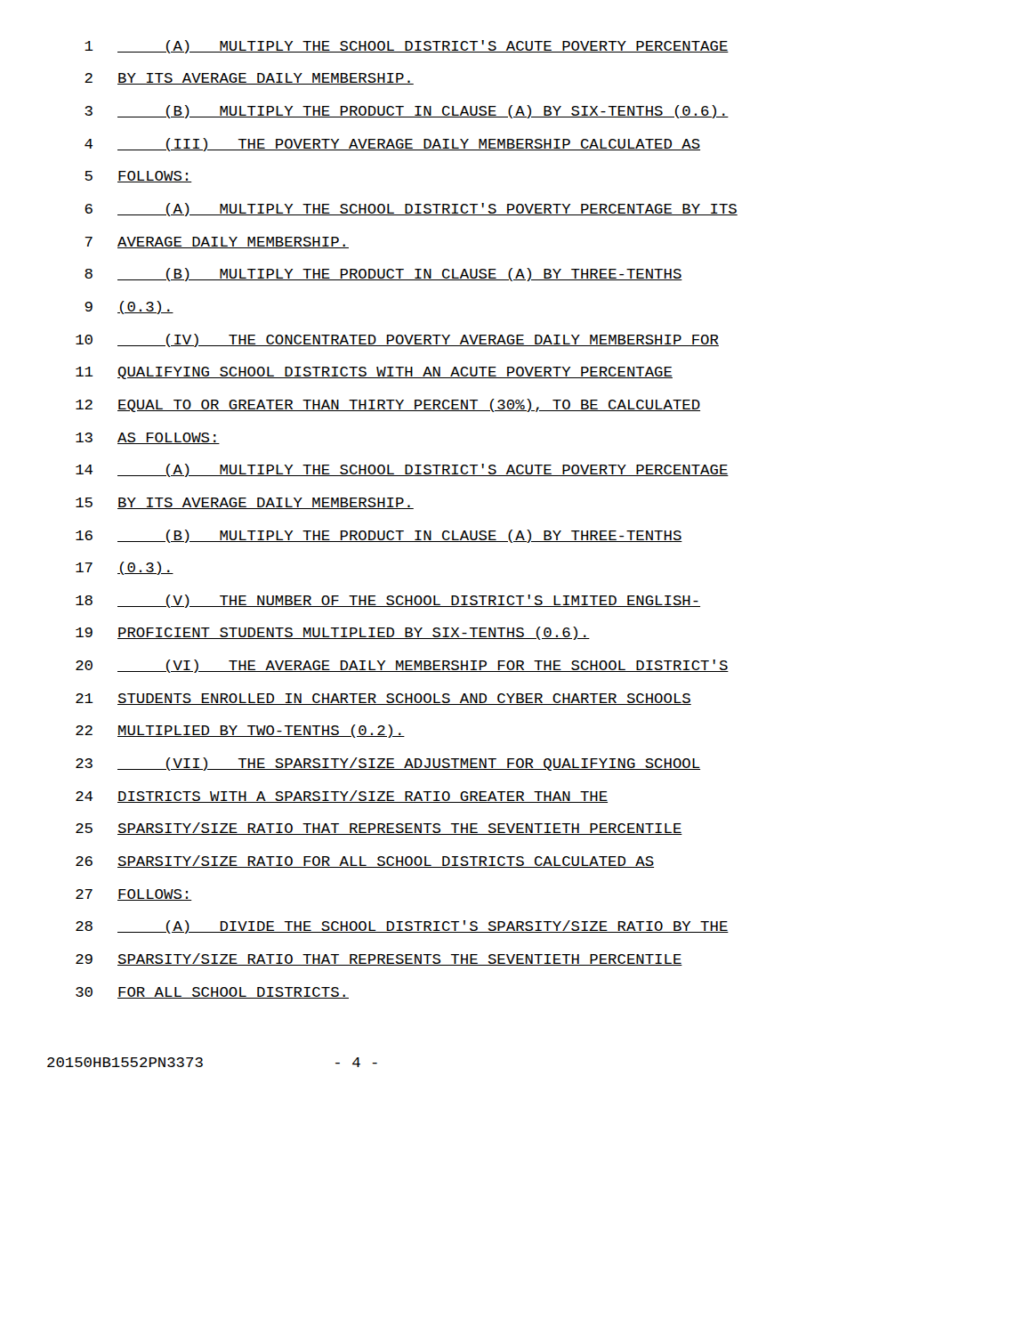| 1 | (A) MULTIPLY THE SCHOOL DISTRICT'S ACUTE POVERTY PERCENTAGE |
| 2 | BY ITS AVERAGE DAILY MEMBERSHIP. |
| 3 | (B) MULTIPLY THE PRODUCT IN CLAUSE (A) BY SIX-TENTHS (0.6). |
| 4 | (III) THE POVERTY AVERAGE DAILY MEMBERSHIP CALCULATED AS |
| 5 | FOLLOWS: |
| 6 | (A) MULTIPLY THE SCHOOL DISTRICT'S POVERTY PERCENTAGE BY ITS |
| 7 | AVERAGE DAILY MEMBERSHIP. |
| 8 | (B) MULTIPLY THE PRODUCT IN CLAUSE (A) BY THREE-TENTHS |
| 9 | (0.3). |
| 10 | (IV) THE CONCENTRATED POVERTY AVERAGE DAILY MEMBERSHIP FOR |
| 11 | QUALIFYING SCHOOL DISTRICTS WITH AN ACUTE POVERTY PERCENTAGE |
| 12 | EQUAL TO OR GREATER THAN THIRTY PERCENT (30%), TO BE CALCULATED |
| 13 | AS FOLLOWS: |
| 14 | (A) MULTIPLY THE SCHOOL DISTRICT'S ACUTE POVERTY PERCENTAGE |
| 15 | BY ITS AVERAGE DAILY MEMBERSHIP. |
| 16 | (B) MULTIPLY THE PRODUCT IN CLAUSE (A) BY THREE-TENTHS |
| 17 | (0.3). |
| 18 | (V) THE NUMBER OF THE SCHOOL DISTRICT'S LIMITED ENGLISH- |
| 19 | PROFICIENT STUDENTS MULTIPLIED BY SIX-TENTHS (0.6). |
| 20 | (VI) THE AVERAGE DAILY MEMBERSHIP FOR THE SCHOOL DISTRICT'S |
| 21 | STUDENTS ENROLLED IN CHARTER SCHOOLS AND CYBER CHARTER SCHOOLS |
| 22 | MULTIPLIED BY TWO-TENTHS (0.2). |
| 23 | (VII) THE SPARSITY/SIZE ADJUSTMENT FOR QUALIFYING SCHOOL |
| 24 | DISTRICTS WITH A SPARSITY/SIZE RATIO GREATER THAN THE |
| 25 | SPARSITY/SIZE RATIO THAT REPRESENTS THE SEVENTIETH PERCENTILE |
| 26 | SPARSITY/SIZE RATIO FOR ALL SCHOOL DISTRICTS CALCULATED AS |
| 27 | FOLLOWS: |
| 28 | (A) DIVIDE THE SCHOOL DISTRICT'S SPARSITY/SIZE RATIO BY THE |
| 29 | SPARSITY/SIZE RATIO THAT REPRESENTS THE SEVENTIETH PERCENTILE |
| 30 | FOR ALL SCHOOL DISTRICTS. |
20150HB1552PN3373 - 4 -